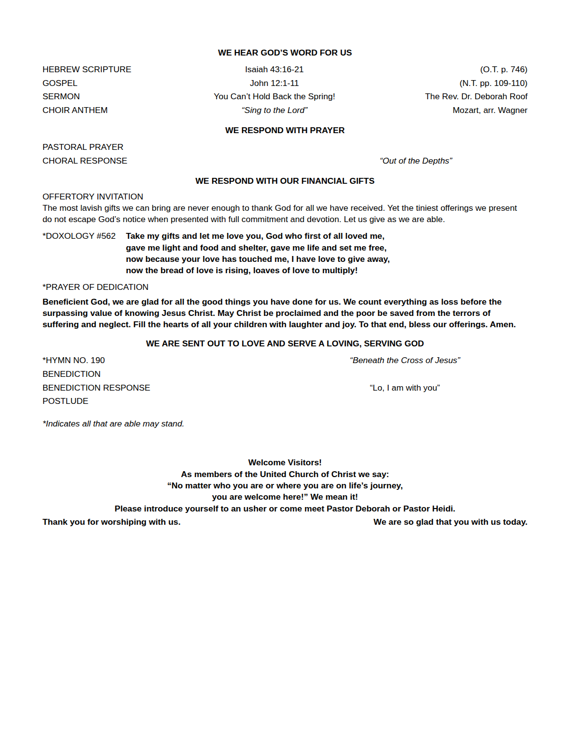We Hear God’s Word for Us
| HEBREW SCRIPTURE | Isaiah 43:16-21 | (O.T. p. 746) |
| GOSPEL | John 12:1-11 | (N.T. pp. 109-110) |
| SERMON | You Can’t Hold Back the Spring! | The Rev. Dr. Deborah Roof |
| CHOIR ANTHEM | “Sing to the Lord” | Mozart, arr. Wagner |
We Respond with Prayer
| PASTORAL PRAYER | | |
| CHORAL RESPONSE | “Out of the Depths” | |
We Respond with Our Financial Gifts
OFFERTORY INVITATION
The most lavish gifts we can bring are never enough to thank God for all we have received. Yet the tiniest offerings we present do not escape God’s notice when presented with full commitment and devotion. Let us give as we are able.
*DOXOLOGY #562
Take my gifts and let me love you, God who first of all loved me,
gave me light and food and shelter, gave me life and set me free,
now because your love has touched me, I have love to give away,
now the bread of love is rising, loaves of love to multiply!
*PRAYER OF DEDICATION
Beneficient God, we are glad for all the good things you have done for us. We count everything as loss before the surpassing value of knowing Jesus Christ. May Christ be proclaimed and the poor be saved from the terrors of suffering and neglect. Fill the hearts of all your children with laughter and joy. To that end, bless our offerings. Amen.
We Are Sent Out to Love and Serve a Loving, Serving God
| *HYMN NO. 190 | “Beneath the Cross of Jesus” | |
| BENEDICTION | | |
| BENEDICTION RESPONSE | “Lo, I am with you” | |
| POSTLUDE | | |
*Indicates all that are able may stand.
Welcome Visitors! As members of the United Church of Christ we say: “No matter who you are or where you are on life’s journey, you are welcome here!” We mean it! Please introduce yourself to an usher or come meet Pastor Deborah or Pastor Heidi.
Thank you for worshiping with us. We are so glad that you with us today.